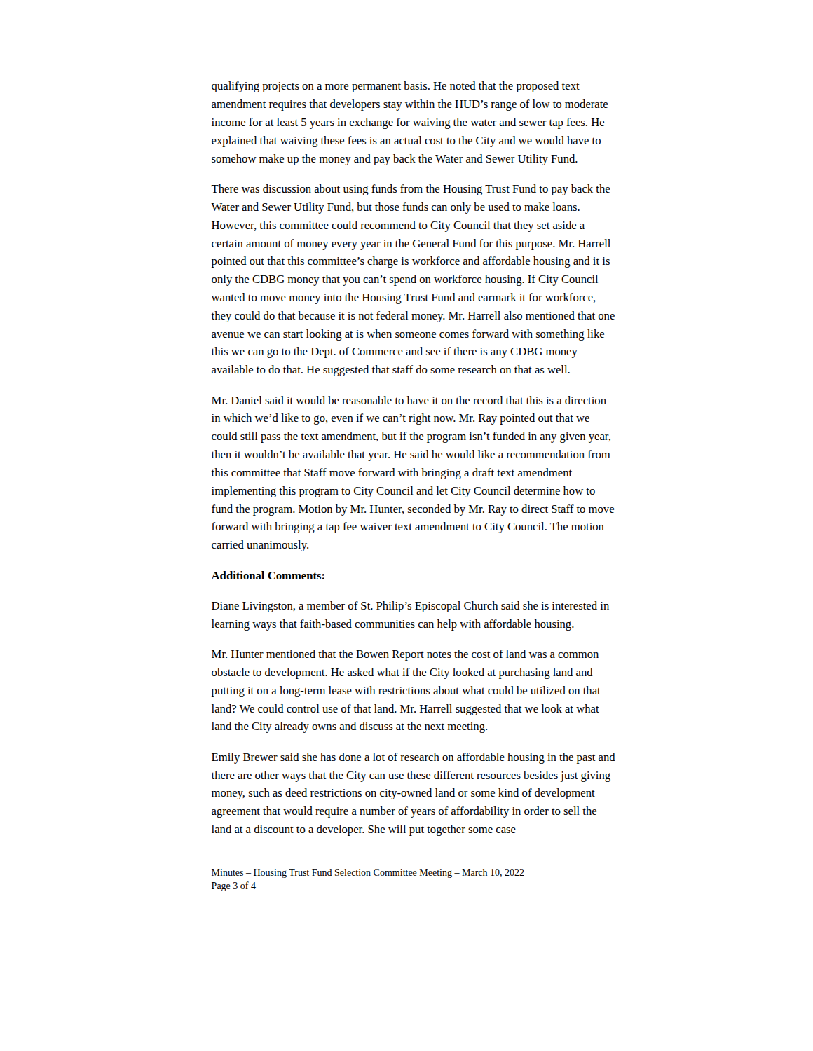qualifying projects on a more permanent basis. He noted that the proposed text amendment requires that developers stay within the HUD’s range of low to moderate income for at least 5 years in exchange for waiving the water and sewer tap fees. He explained that waiving these fees is an actual cost to the City and we would have to somehow make up the money and pay back the Water and Sewer Utility Fund.
There was discussion about using funds from the Housing Trust Fund to pay back the Water and Sewer Utility Fund, but those funds can only be used to make loans. However, this committee could recommend to City Council that they set aside a certain amount of money every year in the General Fund for this purpose. Mr. Harrell pointed out that this committee’s charge is workforce and affordable housing and it is only the CDBG money that you can’t spend on workforce housing. If City Council wanted to move money into the Housing Trust Fund and earmark it for workforce, they could do that because it is not federal money. Mr. Harrell also mentioned that one avenue we can start looking at is when someone comes forward with something like this we can go to the Dept. of Commerce and see if there is any CDBG money available to do that. He suggested that staff do some research on that as well.
Mr. Daniel said it would be reasonable to have it on the record that this is a direction in which we’d like to go, even if we can’t right now. Mr. Ray pointed out that we could still pass the text amendment, but if the program isn’t funded in any given year, then it wouldn’t be available that year. He said he would like a recommendation from this committee that Staff move forward with bringing a draft text amendment implementing this program to City Council and let City Council determine how to fund the program. Motion by Mr. Hunter, seconded by Mr. Ray to direct Staff to move forward with bringing a tap fee waiver text amendment to City Council. The motion carried unanimously.
Additional Comments:
Diane Livingston, a member of St. Philip’s Episcopal Church said she is interested in learning ways that faith-based communities can help with affordable housing.
Mr. Hunter mentioned that the Bowen Report notes the cost of land was a common obstacle to development. He asked what if the City looked at purchasing land and putting it on a long-term lease with restrictions about what could be utilized on that land? We could control use of that land. Mr. Harrell suggested that we look at what land the City already owns and discuss at the next meeting.
Emily Brewer said she has done a lot of research on affordable housing in the past and there are other ways that the City can use these different resources besides just giving money, such as deed restrictions on city-owned land or some kind of development agreement that would require a number of years of affordability in order to sell the land at a discount to a developer. She will put together some case
Minutes – Housing Trust Fund Selection Committee Meeting – March 10, 2022 Page 3 of 4